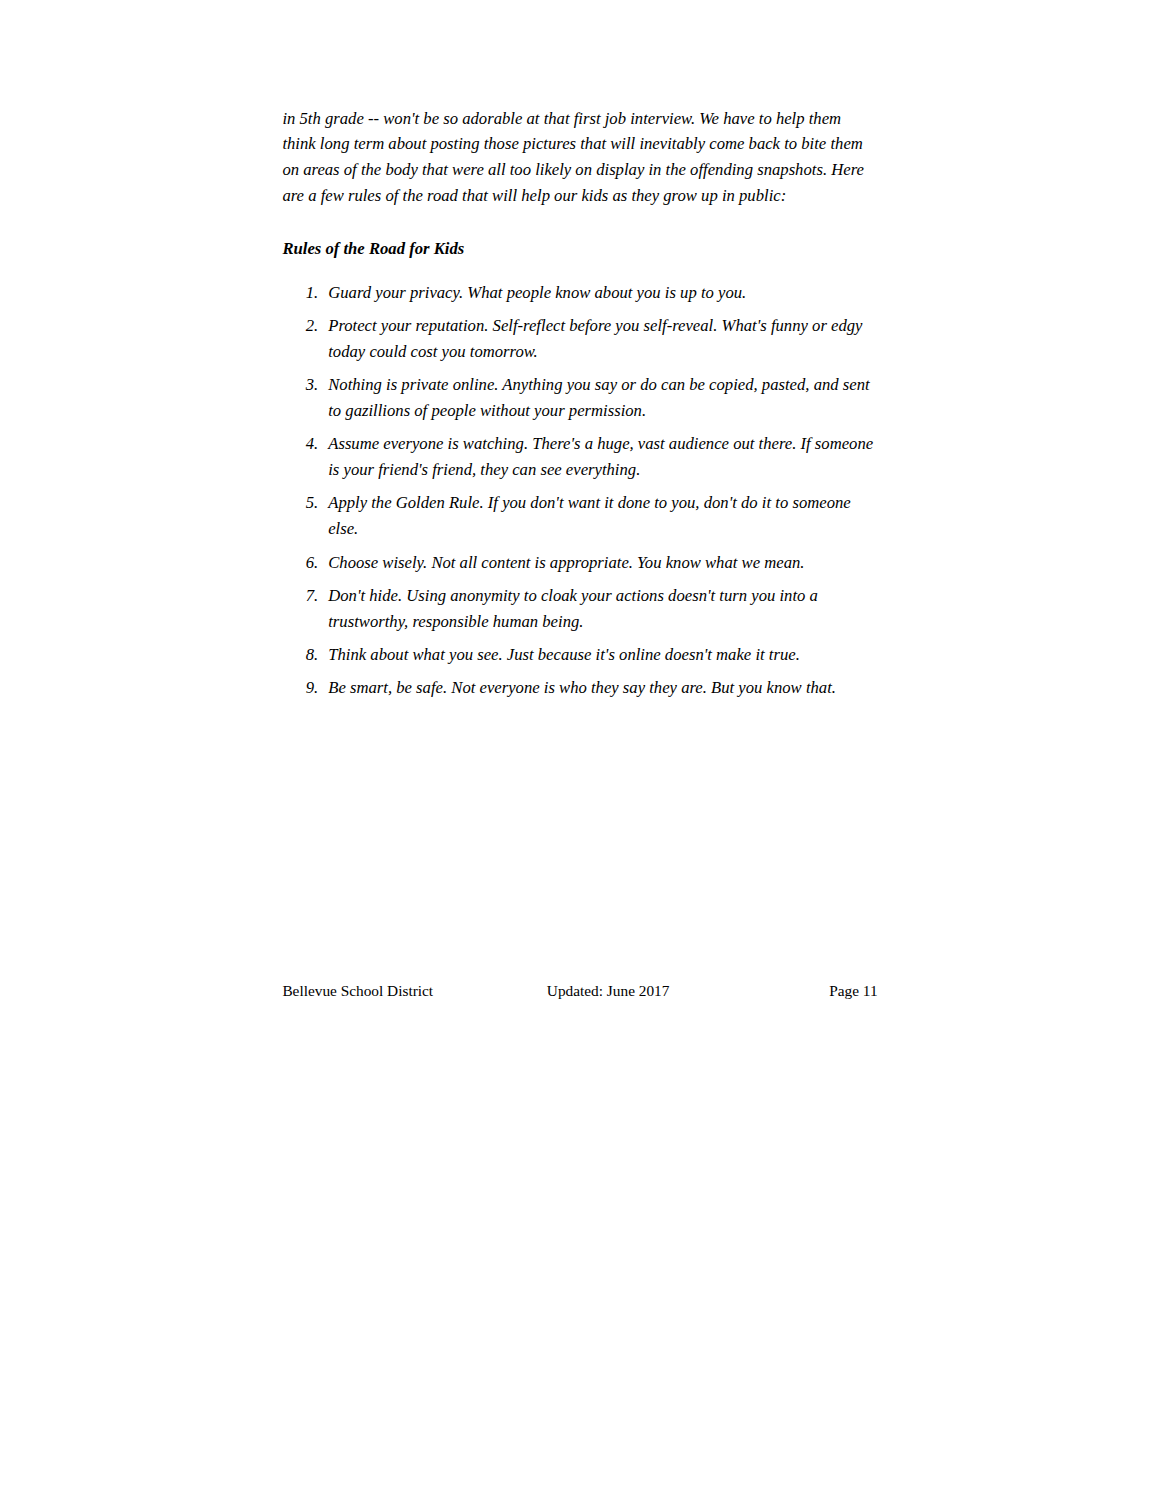in 5th grade -- won't be so adorable at that first job interview. We have to help them think long term about posting those pictures that will inevitably come back to bite them on areas of the body that were all too likely on display in the offending snapshots. Here are a few rules of the road that will help our kids as they grow up in public:
Rules of the Road for Kids
Guard your privacy. What people know about you is up to you.
Protect your reputation. Self-reflect before you self-reveal. What's funny or edgy today could cost you tomorrow.
Nothing is private online. Anything you say or do can be copied, pasted, and sent to gazillions of people without your permission.
Assume everyone is watching. There's a huge, vast audience out there. If someone is your friend's friend, they can see everything.
Apply the Golden Rule. If you don't want it done to you, don't do it to someone else.
Choose wisely. Not all content is appropriate. You know what we mean.
Don't hide. Using anonymity to cloak your actions doesn't turn you into a trustworthy, responsible human being.
Think about what you see. Just because it's online doesn't make it true.
Be smart, be safe. Not everyone is who they say they are. But you know that.
Bellevue School District Updated: June 2017 Page 11